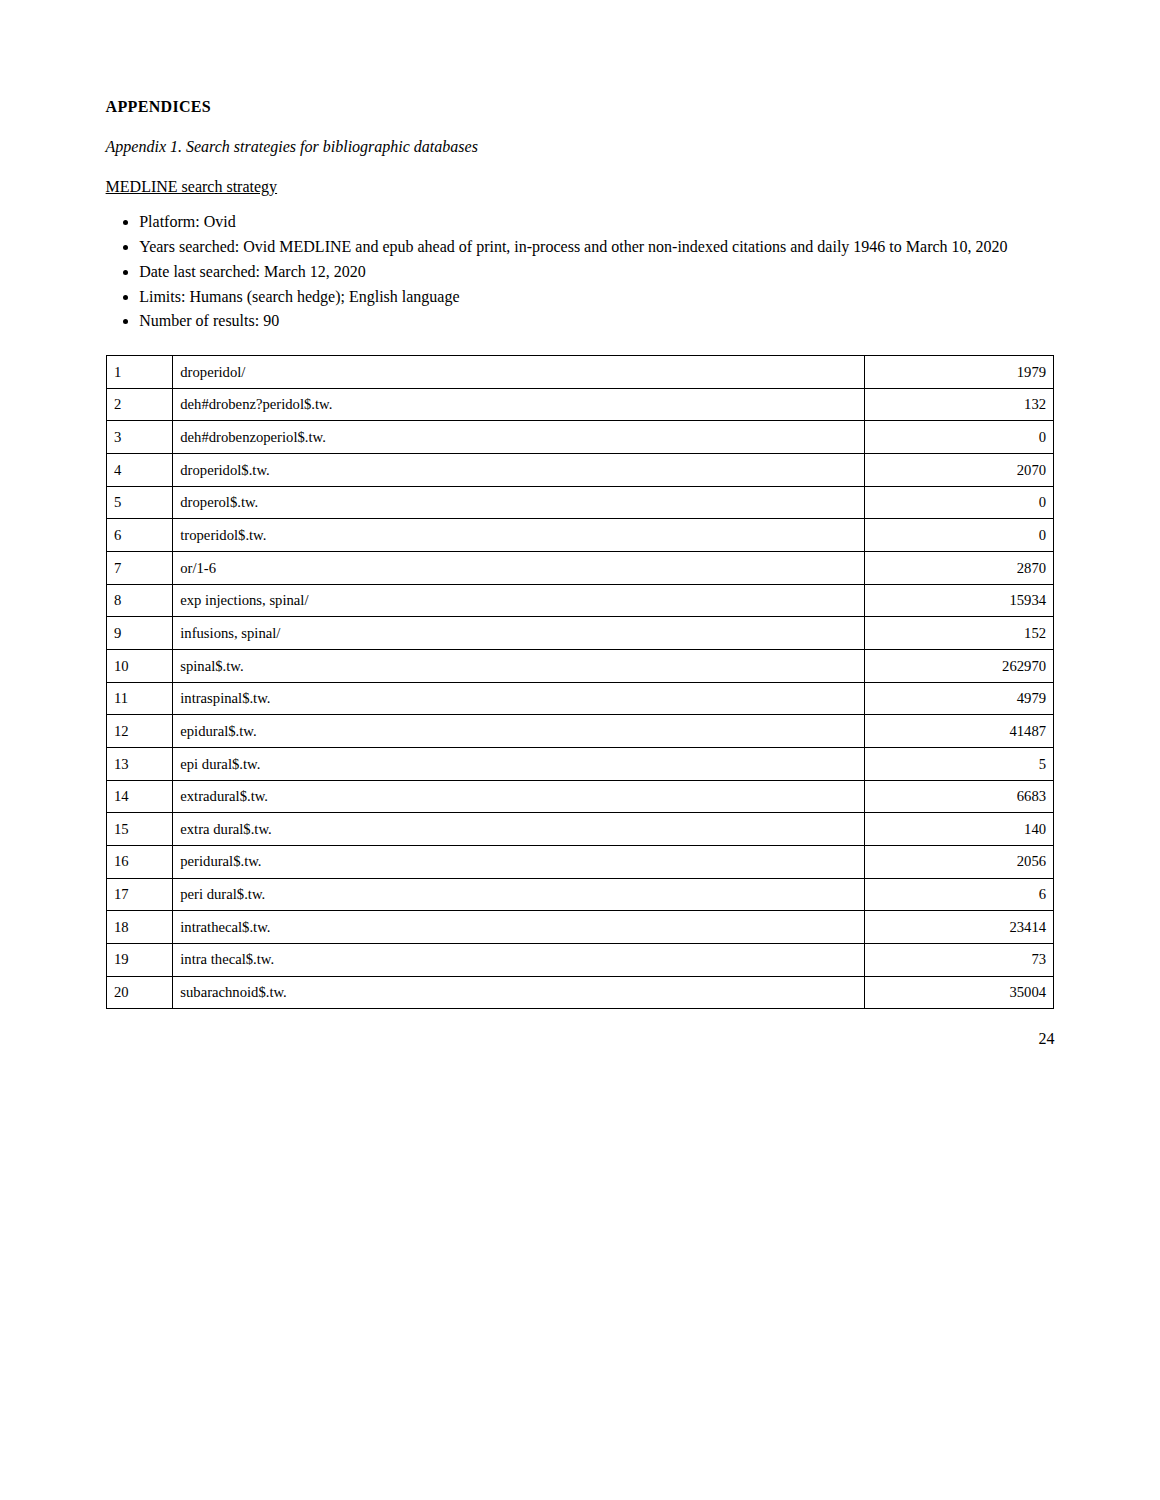APPENDICES
Appendix 1. Search strategies for bibliographic databases
MEDLINE search strategy
Platform: Ovid
Years searched: Ovid MEDLINE and epub ahead of print, in-process and other non-indexed citations and daily 1946 to March 10, 2020
Date last searched: March 12, 2020
Limits: Humans (search hedge); English language
Number of results: 90
| 1 | droperidol/ | 1979 |
| 2 | deh#drobenz?peridol$.tw. | 132 |
| 3 | deh#drobenzoperiol$.tw. | 0 |
| 4 | droperidol$.tw. | 2070 |
| 5 | droperol$.tw. | 0 |
| 6 | troperidol$.tw. | 0 |
| 7 | or/1-6 | 2870 |
| 8 | exp injections, spinal/ | 15934 |
| 9 | infusions, spinal/ | 152 |
| 10 | spinal$.tw. | 262970 |
| 11 | intraspinal$.tw. | 4979 |
| 12 | epidural$.tw. | 41487 |
| 13 | epi dural$.tw. | 5 |
| 14 | extradural$.tw. | 6683 |
| 15 | extra dural$.tw. | 140 |
| 16 | peridural$.tw. | 2056 |
| 17 | peri dural$.tw. | 6 |
| 18 | intrathecal$.tw. | 23414 |
| 19 | intra thecal$.tw. | 73 |
| 20 | subarachnoid$.tw. | 35004 |
24